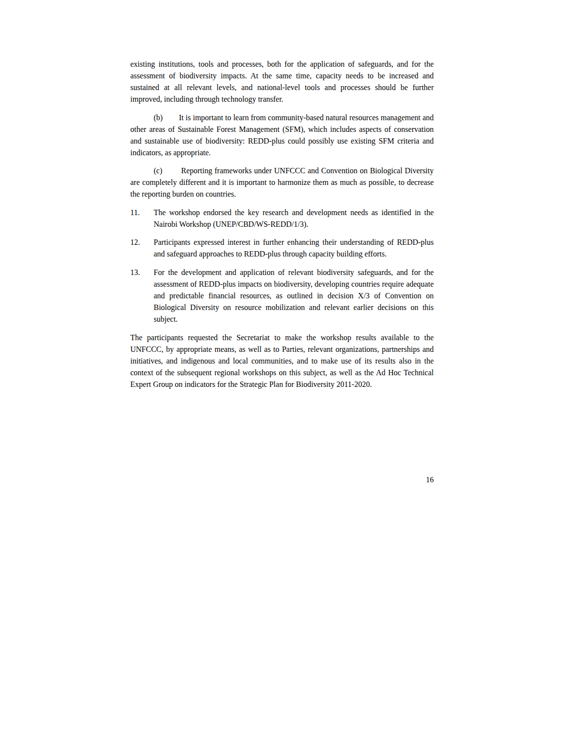existing institutions, tools and processes, both for the application of safeguards, and for the assessment of biodiversity impacts. At the same time, capacity needs to be increased and sustained at all relevant levels, and national-level tools and processes should be further improved, including through technology transfer.
(b) It is important to learn from community-based natural resources management and other areas of Sustainable Forest Management (SFM), which includes aspects of conservation and sustainable use of biodiversity: REDD-plus could possibly use existing SFM criteria and indicators, as appropriate.
(c) Reporting frameworks under UNFCCC and Convention on Biological Diversity are completely different and it is important to harmonize them as much as possible, to decrease the reporting burden on countries.
11. The workshop endorsed the key research and development needs as identified in the Nairobi Workshop (UNEP/CBD/WS-REDD/1/3).
12. Participants expressed interest in further enhancing their understanding of REDD-plus and safeguard approaches to REDD-plus through capacity building efforts.
13. For the development and application of relevant biodiversity safeguards, and for the assessment of REDD-plus impacts on biodiversity, developing countries require adequate and predictable financial resources, as outlined in decision X/3 of Convention on Biological Diversity on resource mobilization and relevant earlier decisions on this subject.
The participants requested the Secretariat to make the workshop results available to the UNFCCC, by appropriate means, as well as to Parties, relevant organizations, partnerships and initiatives, and indigenous and local communities, and to make use of its results also in the context of the subsequent regional workshops on this subject, as well as the Ad Hoc Technical Expert Group on indicators for the Strategic Plan for Biodiversity 2011-2020.
16